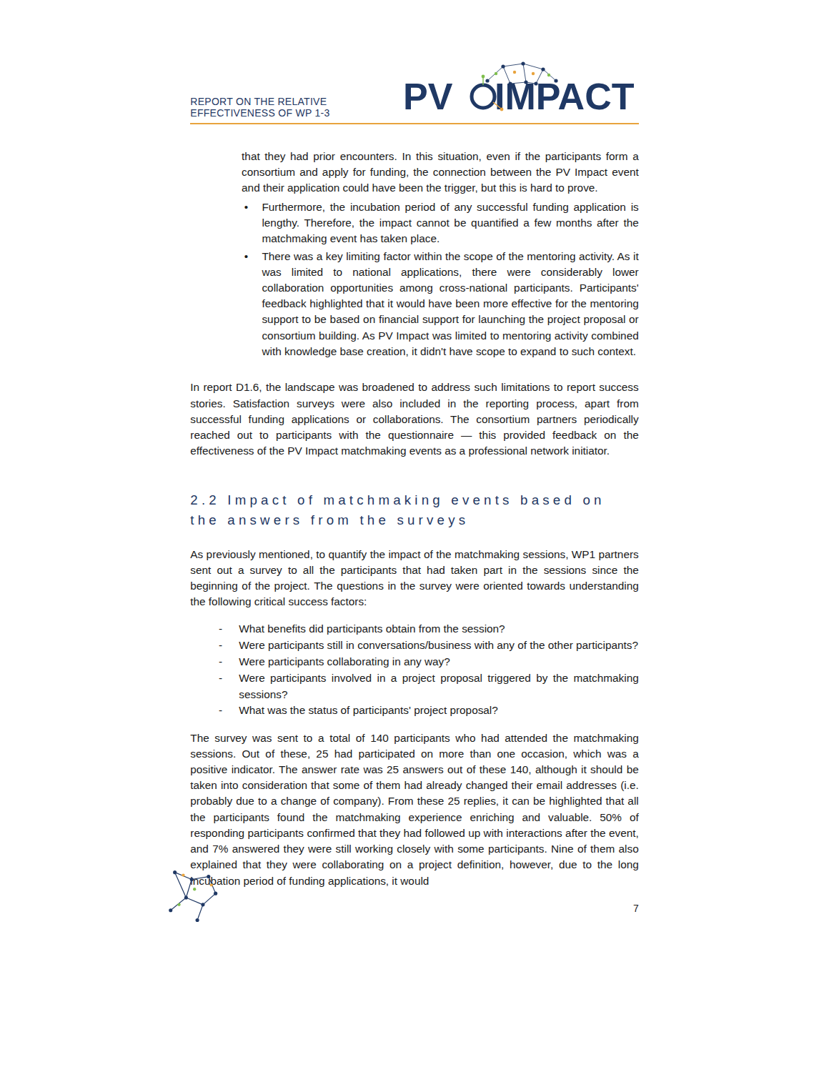Report on the relative effectiveness of WP 1-3
PV IMPACT
that they had prior encounters. In this situation, even if the participants form a consortium and apply for funding, the connection between the PV Impact event and their application could have been the trigger, but this is hard to prove.
Furthermore, the incubation period of any successful funding application is lengthy. Therefore, the impact cannot be quantified a few months after the matchmaking event has taken place.
There was a key limiting factor within the scope of the mentoring activity. As it was limited to national applications, there were considerably lower collaboration opportunities among cross-national participants. Participants' feedback highlighted that it would have been more effective for the mentoring support to be based on financial support for launching the project proposal or consortium building. As PV Impact was limited to mentoring activity combined with knowledge base creation, it didn't have scope to expand to such context.
In report D1.6, the landscape was broadened to address such limitations to report success stories. Satisfaction surveys were also included in the reporting process, apart from successful funding applications or collaborations. The consortium partners periodically reached out to participants with the questionnaire — this provided feedback on the effectiveness of the PV Impact matchmaking events as a professional network initiator.
2.2 Impact of matchmaking events based on the answers from the surveys
As previously mentioned, to quantify the impact of the matchmaking sessions, WP1 partners sent out a survey to all the participants that had taken part in the sessions since the beginning of the project. The questions in the survey were oriented towards understanding the following critical success factors:
What benefits did participants obtain from the session?
Were participants still in conversations/business with any of the other participants?
Were participants collaborating in any way?
Were participants involved in a project proposal triggered by the matchmaking sessions?
What was the status of participants' project proposal?
The survey was sent to a total of 140 participants who had attended the matchmaking sessions. Out of these, 25 had participated on more than one occasion, which was a positive indicator. The answer rate was 25 answers out of these 140, although it should be taken into consideration that some of them had already changed their email addresses (i.e. probably due to a change of company). From these 25 replies, it can be highlighted that all the participants found the matchmaking experience enriching and valuable. 50% of responding participants confirmed that they had followed up with interactions after the event, and 7% answered they were still working closely with some participants. Nine of them also explained that they were collaborating on a project definition, however, due to the long incubation period of funding applications, it would
7